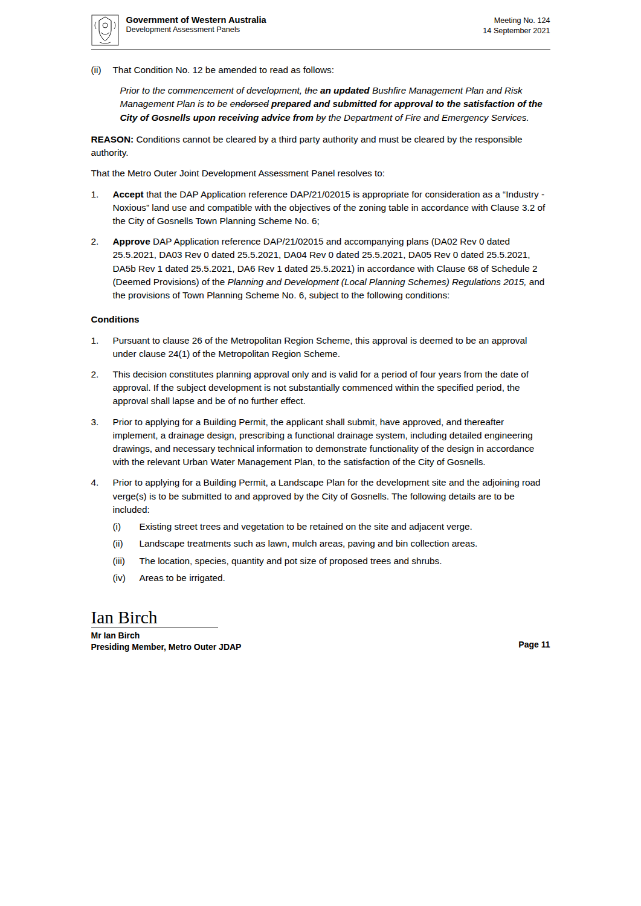Government of Western Australia
Development Assessment Panels
Meeting No. 124
14 September 2021
(ii)
That Condition No. 12 be amended to read as follows:
Prior to the commencement of development, the an updated Bushfire Management Plan and Risk Management Plan is to be endorsed prepared and submitted for approval to the satisfaction of the City of Gosnells upon receiving advice from by the Department of Fire and Emergency Services.
REASON: Conditions cannot be cleared by a third party authority and must be cleared by the responsible authority.
That the Metro Outer Joint Development Assessment Panel resolves to:
1.
Accept that the DAP Application reference DAP/21/02015 is appropriate for consideration as a “Industry - Noxious” land use and compatible with the objectives of the zoning table in accordance with Clause 3.2 of the City of Gosnells Town Planning Scheme No. 6;
2.
Approve DAP Application reference DAP/21/02015 and accompanying plans (DA02 Rev 0 dated 25.5.2021, DA03 Rev 0 dated 25.5.2021, DA04 Rev 0 dated 25.5.2021, DA05 Rev 0 dated 25.5.2021, DA5b Rev 1 dated 25.5.2021, DA6 Rev 1 dated 25.5.2021) in accordance with Clause 68 of Schedule 2 (Deemed Provisions) of the Planning and Development (Local Planning Schemes) Regulations 2015, and the provisions of Town Planning Scheme No. 6, subject to the following conditions:
Conditions
1.
Pursuant to clause 26 of the Metropolitan Region Scheme, this approval is deemed to be an approval under clause 24(1) of the Metropolitan Region Scheme.
2.
This decision constitutes planning approval only and is valid for a period of four years from the date of approval. If the subject development is not substantially commenced within the specified period, the approval shall lapse and be of no further effect.
3.
Prior to applying for a Building Permit, the applicant shall submit, have approved, and thereafter implement, a drainage design, prescribing a functional drainage system, including detailed engineering drawings, and necessary technical information to demonstrate functionality of the design in accordance with the relevant Urban Water Management Plan, to the satisfaction of the City of Gosnells.
4.
Prior to applying for a Building Permit, a Landscape Plan for the development site and the adjoining road verge(s) is to be submitted to and approved by the City of Gosnells. The following details are to be included:
(i)
Existing street trees and vegetation to be retained on the site and adjacent verge.
(ii)
Landscape treatments such as lawn, mulch areas, paving and bin collection areas.
(iii)
The location, species, quantity and pot size of proposed trees and shrubs.
(iv)
Areas to be irrigated.
Ian Birch
Mr Ian Birch
Presiding Member, Metro Outer JDAP
Page 11